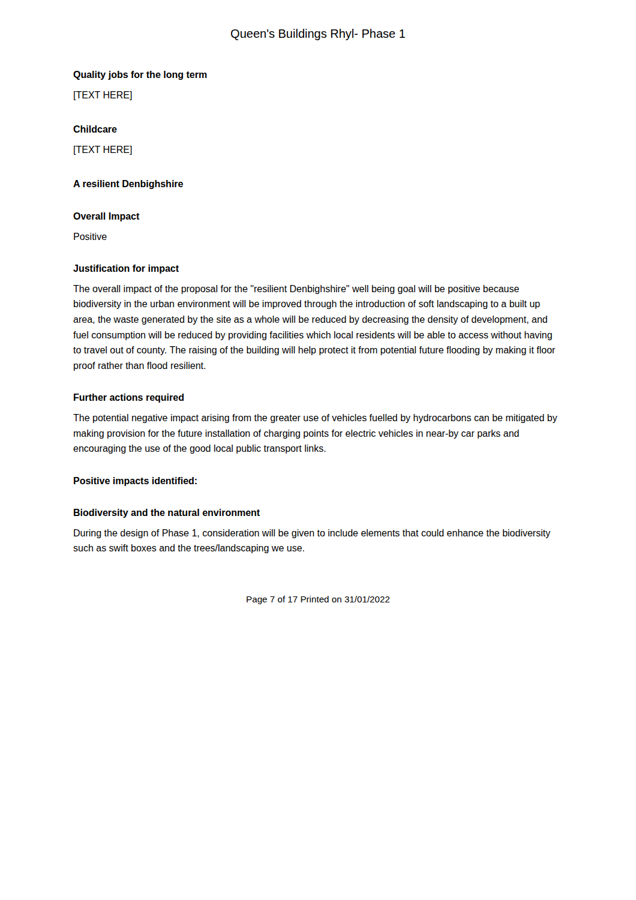Queen's Buildings Rhyl- Phase 1
Quality jobs for the long term
[TEXT HERE]
Childcare
[TEXT HERE]
A resilient Denbighshire
Overall Impact
Positive
Justification for impact
The overall impact of the proposal for the "resilient Denbighshire" well being goal will be positive because biodiversity in the urban environment will be improved through the introduction of soft landscaping to a built up area, the waste generated by the site as a whole will be reduced by decreasing the density of development, and fuel consumption will be reduced by providing facilities which local residents will be able to access without having to travel out of county. The raising of the building will help protect it from potential future flooding by making it floor proof rather than flood resilient.
Further actions required
The potential negative impact arising from the greater use of vehicles fuelled by hydrocarbons can be mitigated by making provision for the future installation of charging points for electric vehicles in near-by car parks and encouraging the use of the good local public transport links.
Positive impacts identified:
Biodiversity and the natural environment
During the design of Phase 1, consideration will be given to include elements that could enhance the biodiversity such as swift boxes and the trees/landscaping we use.
Page 7 of 17 Printed on 31/01/2022